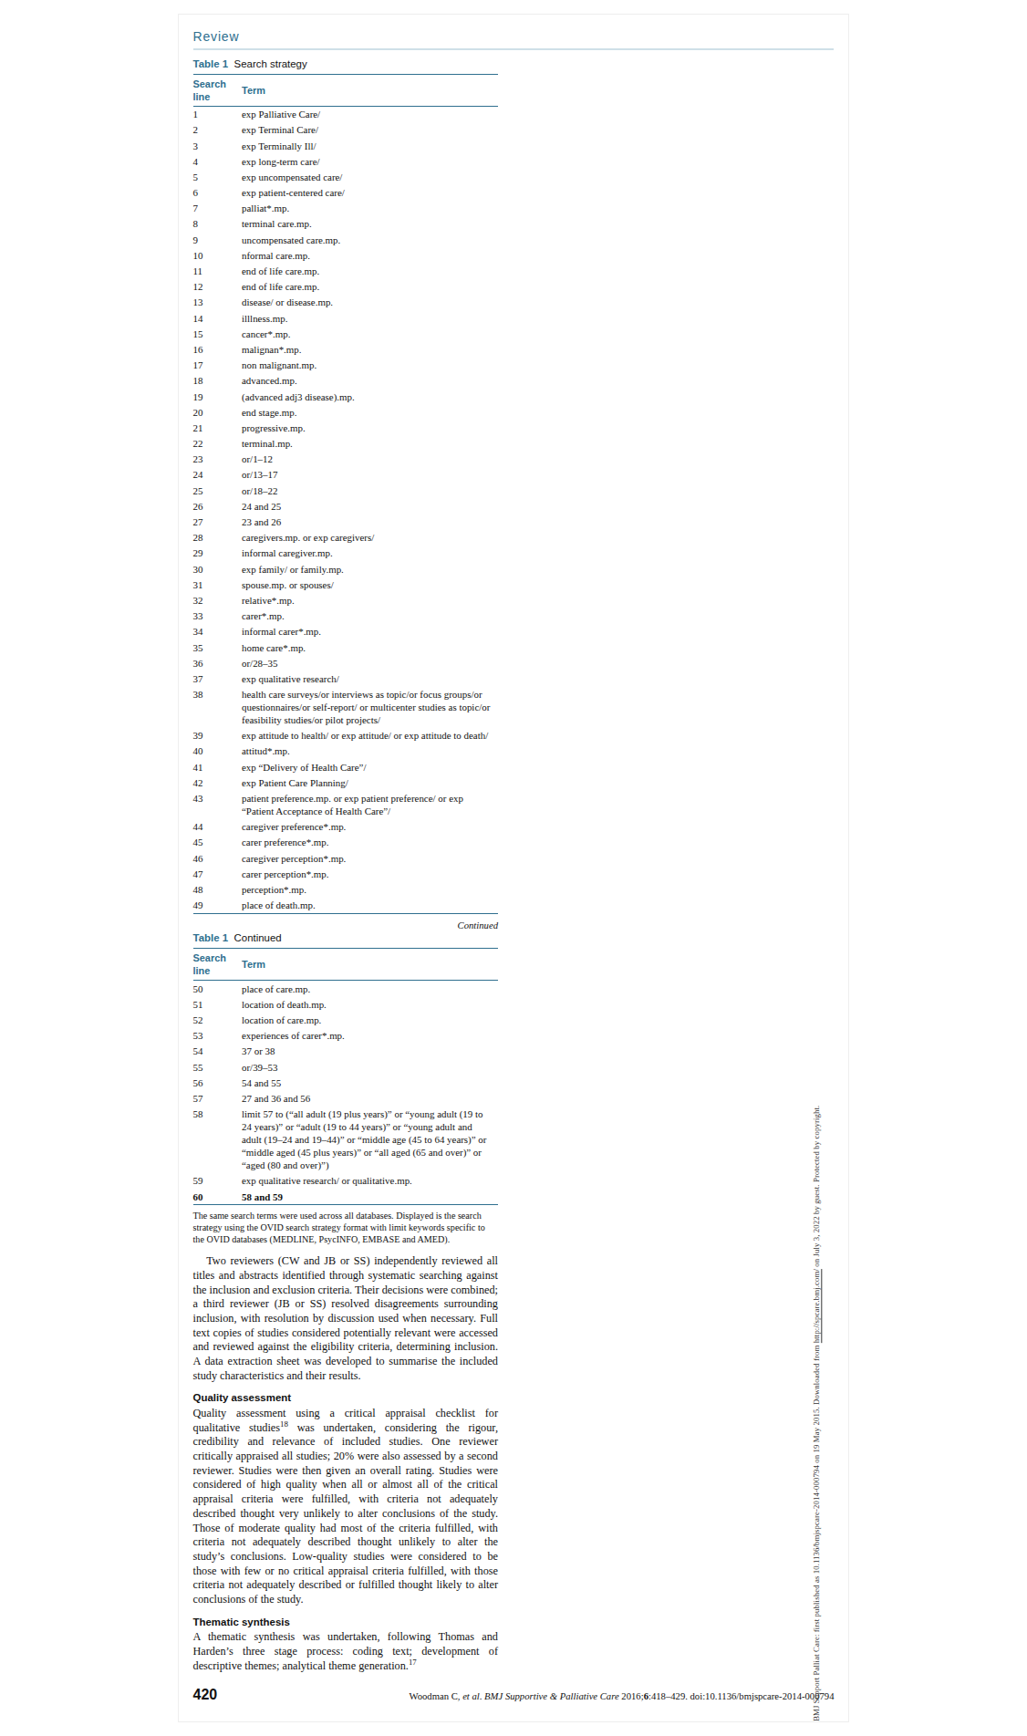BMJ Support Palliat Care: first published as 10.1136/bmjspcare-2014-000794 on 19 May 2015. Downloaded from http://spcare.bmj.com/ on July 3, 2022 by guest. Protected by copyright.
Review
Table 1 Search strategy
| Search line | Term |
| --- | --- |
| 1 | exp Palliative Care/ |
| 2 | exp Terminal Care/ |
| 3 | exp Terminally Ill/ |
| 4 | exp long-term care/ |
| 5 | exp uncompensated care/ |
| 6 | exp patient-centered care/ |
| 7 | palliat*.mp. |
| 8 | terminal care.mp. |
| 9 | uncompensated care.mp. |
| 10 | nformal care.mp. |
| 11 | end of life care.mp. |
| 12 | end of life care.mp. |
| 13 | disease/ or disease.mp. |
| 14 | illlness.mp. |
| 15 | cancer*.mp. |
| 16 | malignan*.mp. |
| 17 | non malignant.mp. |
| 18 | advanced.mp. |
| 19 | (advanced adj3 disease).mp. |
| 20 | end stage.mp. |
| 21 | progressive.mp. |
| 22 | terminal.mp. |
| 23 | or/1–12 |
| 24 | or/13–17 |
| 25 | or/18–22 |
| 26 | 24 and 25 |
| 27 | 23 and 26 |
| 28 | caregivers.mp. or exp caregivers/ |
| 29 | informal caregiver.mp. |
| 30 | exp family/ or family.mp. |
| 31 | spouse.mp. or spouses/ |
| 32 | relative*.mp. |
| 33 | carer*.mp. |
| 34 | informal carer*.mp. |
| 35 | home care*.mp. |
| 36 | or/28–35 |
| 37 | exp qualitative research/ |
| 38 | health care surveys/or interviews as topic/or focus groups/or questionnaires/or self-report/ or multicenter studies as topic/or feasibility studies/or pilot projects/ |
| 39 | exp attitude to health/ or exp attitude/ or exp attitude to death/ |
| 40 | attitud*.mp. |
| 41 | exp “Delivery of Health Care”/ |
| 42 | exp Patient Care Planning/ |
| 43 | patient preference.mp. or exp patient preference/ or exp “Patient Acceptance of Health Care”/ |
| 44 | caregiver preference*.mp. |
| 45 | carer preference*.mp. |
| 46 | caregiver perception*.mp. |
| 47 | carer perception*.mp. |
| 48 | perception*.mp. |
| 49 | place of death.mp. |
Continued
Table 1 Continued
| Search line | Term |
| --- | --- |
| 50 | place of care.mp. |
| 51 | location of death.mp. |
| 52 | location of care.mp. |
| 53 | experiences of carer*.mp. |
| 54 | 37 or 38 |
| 55 | or/39–53 |
| 56 | 54 and 55 |
| 57 | 27 and 36 and 56 |
| 58 | limit 57 to (“all adult (19 plus years)” or “young adult (19 to 24 years)” or “adult (19 to 44 years)” or “young adult and adult (19–24 and 19–44)” or “middle age (45 to 64 years)” or “middle aged (45 plus years)” or “all aged (65 and over)” or “aged (80 and over)”) |
| 59 | exp qualitative research/ or qualitative.mp. |
| 60 | 58 and 59 |
The same search terms were used across all databases. Displayed is the search strategy using the OVID search strategy format with limit keywords specific to the OVID databases (MEDLINE, PsycINFO, EMBASE and AMED).
Two reviewers (CW and JB or SS) independently reviewed all titles and abstracts identified through systematic searching against the inclusion and exclusion criteria. Their decisions were combined; a third reviewer (JB or SS) resolved disagreements surrounding inclusion, with resolution by discussion used when necessary. Full text copies of studies considered potentially relevant were accessed and reviewed against the eligibility criteria, determining inclusion. A data extraction sheet was developed to summarise the included study characteristics and their results.
Quality assessment
Quality assessment using a critical appraisal checklist for qualitative studies18 was undertaken, considering the rigour, credibility and relevance of included studies. One reviewer critically appraised all studies; 20% were also assessed by a second reviewer. Studies were then given an overall rating. Studies were considered of high quality when all or almost all of the critical appraisal criteria were fulfilled, with criteria not adequately described thought very unlikely to alter conclusions of the study. Those of moderate quality had most of the criteria fulfilled, with criteria not adequately described thought unlikely to alter the study’s conclusions. Low-quality studies were considered to be those with few or no critical appraisal criteria fulfilled, with those criteria not adequately described or fulfilled thought likely to alter conclusions of the study.
Thematic synthesis
A thematic synthesis was undertaken, following Thomas and Harden’s three stage process: coding text; development of descriptive themes; analytical theme generation.17
420
Woodman C, et al. BMJ Supportive & Palliative Care 2016;6:418–429. doi:10.1136/bmjspcare-2014-000794